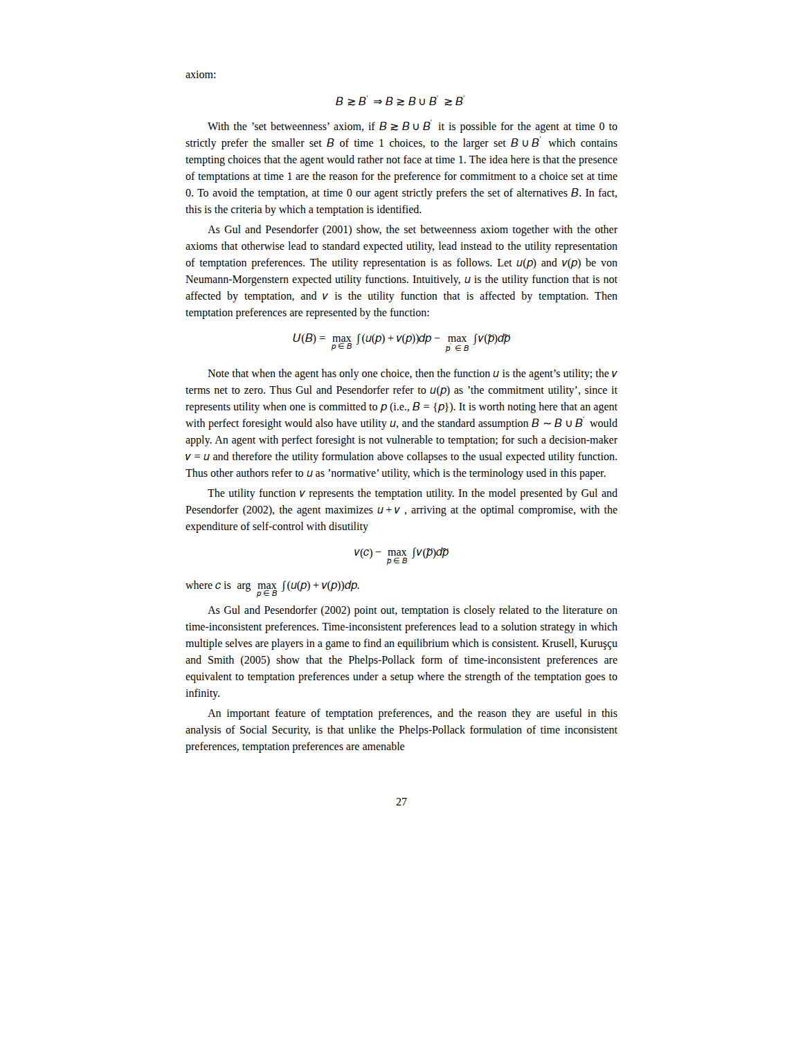axiom:
B ≳ B′ ⇒ B ≳ B ∪ B′ ≳ B′
With the ’set betweenness’ axiom, if B≳B∪B′ it is possible for the agent at time 0 to strictly prefer the smaller set B of time 1 choices, to the larger set B∪B′ which contains tempting choices that the agent would rather not face at time 1. The idea here is that the presence of temptations at time 1 are the reason for the preference for commitment to a choice set at time 0. To avoid the temptation, at time 0 our agent strictly prefers the set of alternatives B. In fact, this is the criteria by which a temptation is identified.
As Gul and Pesendorfer (2001) show, the set betweenness axiom together with the other axioms that otherwise lead to standard expected utility, lead instead to the utility representation of temptation preferences. The utility representation is as follows. Let u(p) and v(p) be von Neumann-Morgenstern expected utility functions. Intuitively, u is the utility function that is not affected by temptation, and v is the utility function that is affected by temptation. Then temptation preferences are represented by the function:
U(B) = max p∈B ∫ (u(p)+v(p)) dp − max p~′∈B ∫ v(p~) dp~
Note that when the agent has only one choice, then the function u is the agent’s utility; the v terms net to zero. Thus Gul and Pesendorfer refer to u(p) as ’the commitment utility’, since it represents utility when one is committed to p (i.e., B={p}). It is worth noting here that an agent with perfect foresight would also have utility u, and the standard assumption B∼B∪B′ would apply. An agent with perfect foresight is not vulnerable to temptation; for such a decision-maker v=u and therefore the utility formulation above collapses to the usual expected utility function. Thus other authors refer to u as ’normative’ utility, which is the terminology used in this paper.
The utility function v represents the temptation utility. In the model presented by Gul and Pesendorfer (2002), the agent maximizes u+v , arriving at the optimal compromise, with the expenditure of self-control with disutility
v(c) − max p~∈B ∫ v(p~) dp~
where c is argmaxp∈B∫(u(p)+v(p))dp.
As Gul and Pesendorfer (2002) point out, temptation is closely related to the literature on time-inconsistent preferences. Time-inconsistent preferences lead to a solution strategy in which multiple selves are players in a game to find an equilibrium which is consistent. Krusell, Kuruşçu and Smith (2005) show that the Phelps-Pollack form of time-inconsistent preferences are equivalent to temptation preferences under a setup where the strength of the temptation goes to infinity.
An important feature of temptation preferences, and the reason they are useful in this analysis of Social Security, is that unlike the Phelps-Pollack formulation of time inconsistent preferences, temptation preferences are amenable
27